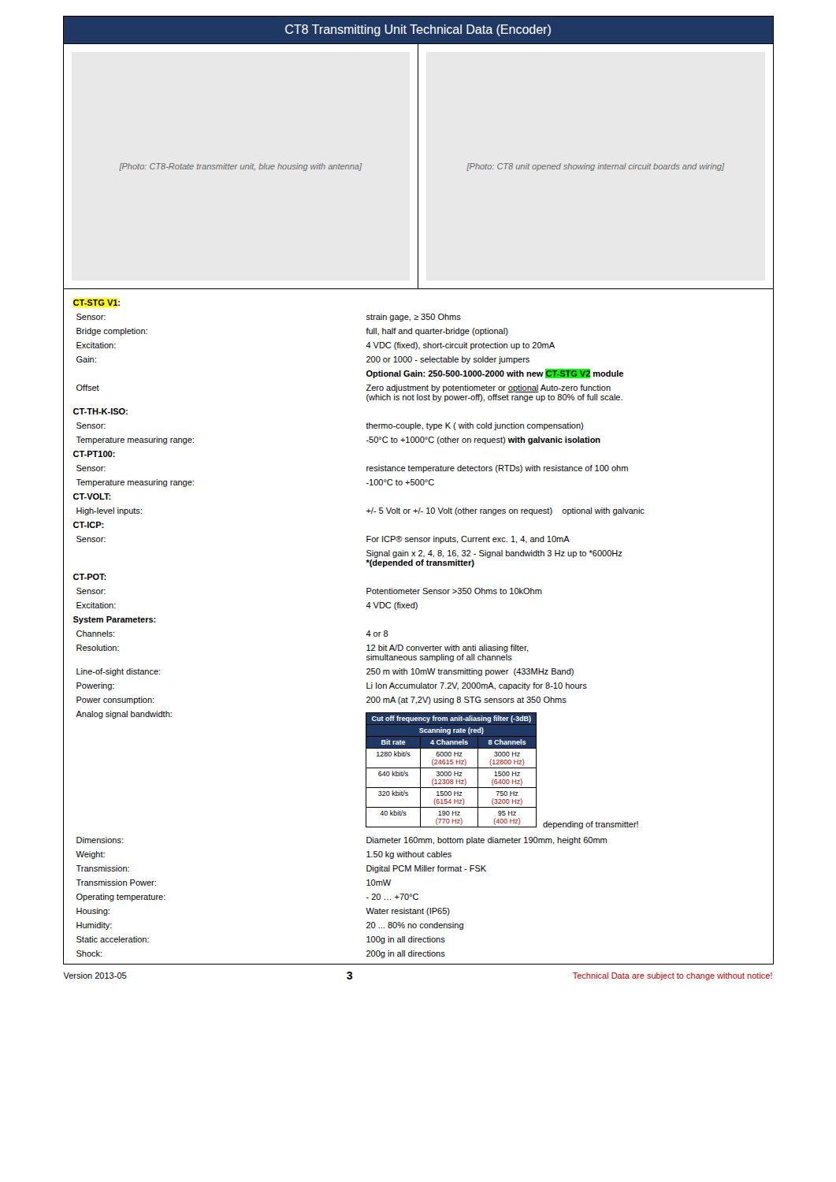CT8 Transmitting Unit Technical Data (Encoder)
[Photo: CT8-Rotate transmitter unit, blue housing with antenna]
[Photo: CT8 unit opened showing internal circuit boards and wiring]
| CT-STG V1 : |
| Sensor: | strain gage, ≥ 350 Ohms |
| Bridge completion: | full, half and quarter-bridge (optional) |
| Excitation: | 4 VDC (fixed), short-circuit protection up to 20mA |
| Gain: | 200 or 1000 - selectable by solder jumpers |
| | Optional Gain: 250-500-1000-2000 with new CT-STG V2 module |
| Offset | Zero adjustment by potentiometer or optional Auto-zero function (which is not lost by power-off), offset range up to 80% of full scale. |
| CT-TH-K-ISO: |
| Sensor: | thermo-couple, type K ( with cold junction compensation) |
| Temperature measuring range: | -50°C to +1000°C (other on request) with galvanic isolation |
| CT-PT100: |
| Sensor: | resistance temperature detectors (RTDs) with resistance of 100 ohm |
| Temperature measuring range: | -100°C to +500°C |
| CT-VOLT: |
| High-level inputs: | +/- 5 Volt or +/- 10 Volt (other ranges on request) optional with galvanic |
| CT-ICP: |
| Sensor: | For ICP® sensor inputs, Current exc. 1, 4, and 10mA |
| | Signal gain x 2, 4, 8, 16, 32 - Signal bandwidth 3 Hz up to *6000Hz *(depended of transmitter) |
| CT-POT: |
| Sensor: | Potentiometer Sensor >350 Ohms to 10kOhm |
| Excitation: | 4 VDC (fixed) |
| System Parameters: |
| Channels: | 4 or 8 |
| Resolution: | 12 bit A/D converter with anti aliasing filter, simultaneous sampling of all channels |
| Line-of-sight distance: | 250 m with 10mW transmitting power (433MHz Band) |
| Powering: | Li Ion Accumulator 7.2V, 2000mA, capacity for 8-10 hours |
| Power consumption: | 200 mA (at 7,2V) using 8 STG sensors at 350 Ohms |
| Analog signal bandwidth: | / Cut off frequency from anit-aliasing filter (-3dB) / / Scanning rate (red) / / Bit rate / 4 Channels / 8 Channels / / 1280 kbit/s / 6000 Hz (24615 Hz) / 3000 Hz (12800 Hz) / / 640 kbit/s / 3000 Hz (12308 Hz) / 1500 Hz (6400 Hz) / / 320 kbit/s / 1500 Hz (6154 Hz) / 750 Hz (3200 Hz) / / 40 kbit/s / 190 Hz (770 Hz) / 95 Hz (400 Hz) / depending of transmitter! |
| Dimensions: | Diameter 160mm, bottom plate diameter 190mm, height 60mm |
| Weight: | 1.50 kg without cables |
| Transmission: | Digital PCM Miller format - FSK |
| Transmission Power: | 10mW |
| Operating temperature: | - 20 … +70°C |
| Housing: | Water resistant (IP65) |
| Humidity: | 20 ... 80% no condensing |
| Static acceleration: | 100g in all directions |
| Shock: | 200g in all directions |
Version 2013-05 3 Technical Data are subject to change without notice!